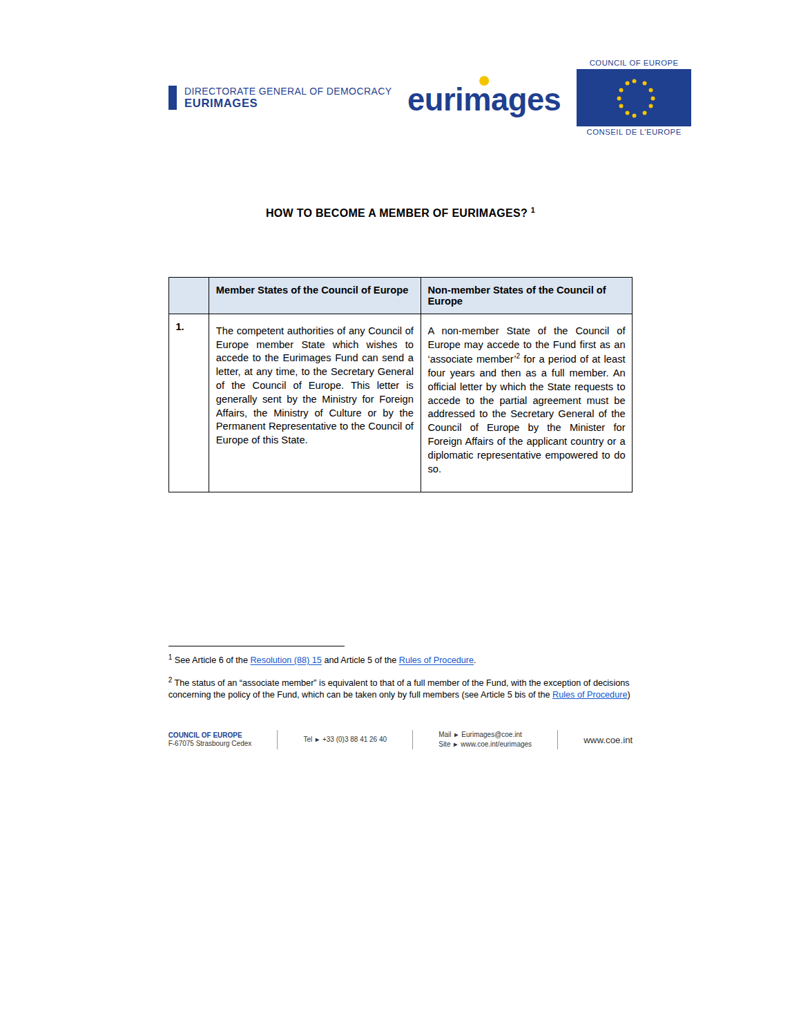DIRECTORATE GENERAL OF DEMOCRACY
EURIMAGES
eurimages
COUNCIL OF EUROPE
CONSEIL DE L'EUROPE
HOW TO BECOME A MEMBER OF EURIMAGES? 1
| | Member States of the Council of Europe | Non-member States of the Council of Europe |
| --- | --- | --- |
| 1. | The competent authorities of any Council of Europe member State which wishes to accede to the Eurimages Fund can send a letter, at any time, to the Secretary General of the Council of Europe. This letter is generally sent by the Ministry for Foreign Affairs, the Ministry of Culture or by the Permanent Representative to the Council of Europe of this State. | A non-member State of the Council of Europe may accede to the Fund first as an ‘associate member’ 2 for a period of at least four years and then as a full member. An official letter by which the State requests to accede to the partial agreement must be addressed to the Secretary General of the Council of Europe by the Minister for Foreign Affairs of the applicant country or a diplomatic representative empowered to do so. |
1 See Article 6 of the Resolution (88) 15 and Article 5 of the Rules of Procedure.
2 The status of an “associate member” is equivalent to that of a full member of the Fund, with the exception of decisions concerning the policy of the Fund, which can be taken only by full members (see Article 5 bis of the Rules of Procedure)
COUNCIL OF EUROPE
F-67075 Strasbourg Cedex
Tel ► +33 (0)3 88 41 26 40
Mail ► Eurimages@coe.int
Site ► www.coe.int/eurimages
www.coe.int